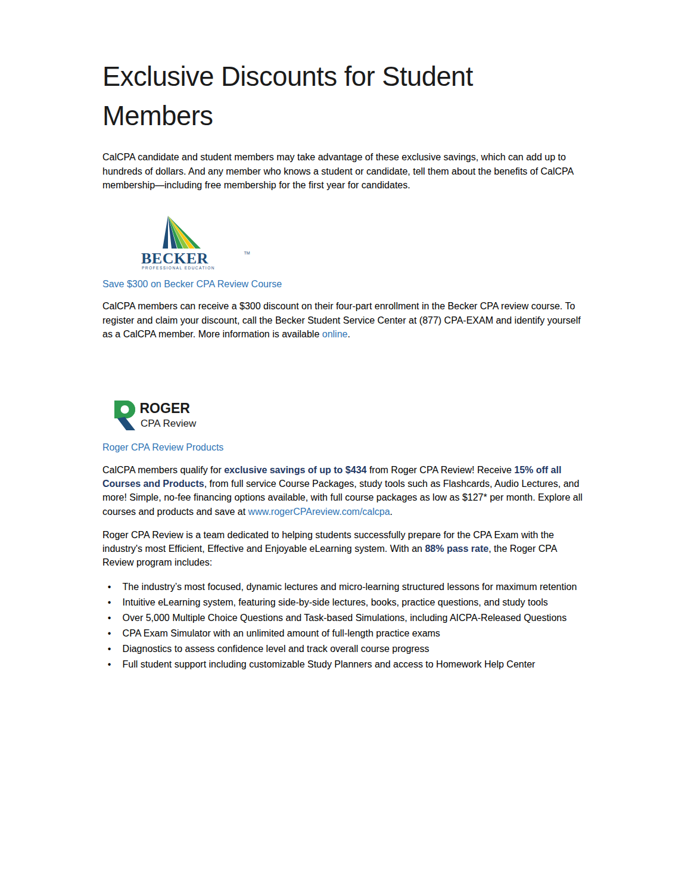Exclusive Discounts for Student Members
CalCPA candidate and student members may take advantage of these exclusive savings, which can add up to hundreds of dollars. And any member who knows a student or candidate, tell them about the benefits of CalCPA membership—including free membership for the first year for candidates.
BECKER TM PROFESSIONAL EDUCATION Save $300 on Becker CPA Review Course
CalCPA members can receive a $300 discount on their four-part enrollment in the Becker CPA review course. To register and claim your discount, call the Becker Student Service Center at (877) CPA-EXAM and identify yourself as a CalCPA member. More information is available online.
ROGER CPA Review Roger CPA Review Products
CalCPA members qualify for exclusive savings of up to $434 from Roger CPA Review! Receive 15% off all Courses and Products, from full service Course Packages, study tools such as Flashcards, Audio Lectures, and more! Simple, no-fee financing options available, with full course packages as low as $127* per month. Explore all courses and products and save at www.rogerCPAreview.com/calcpa.
Roger CPA Review is a team dedicated to helping students successfully prepare for the CPA Exam with the industry's most Efficient, Effective and Enjoyable eLearning system. With an 88% pass rate, the Roger CPA Review program includes:
The industry’s most focused, dynamic lectures and micro-learning structured lessons for maximum retention
Intuitive eLearning system, featuring side-by-side lectures, books, practice questions, and study tools
Over 5,000 Multiple Choice Questions and Task-based Simulations, including AICPA-Released Questions
CPA Exam Simulator with an unlimited amount of full-length practice exams
Diagnostics to assess confidence level and track overall course progress
Full student support including customizable Study Planners and access to Homework Help Center